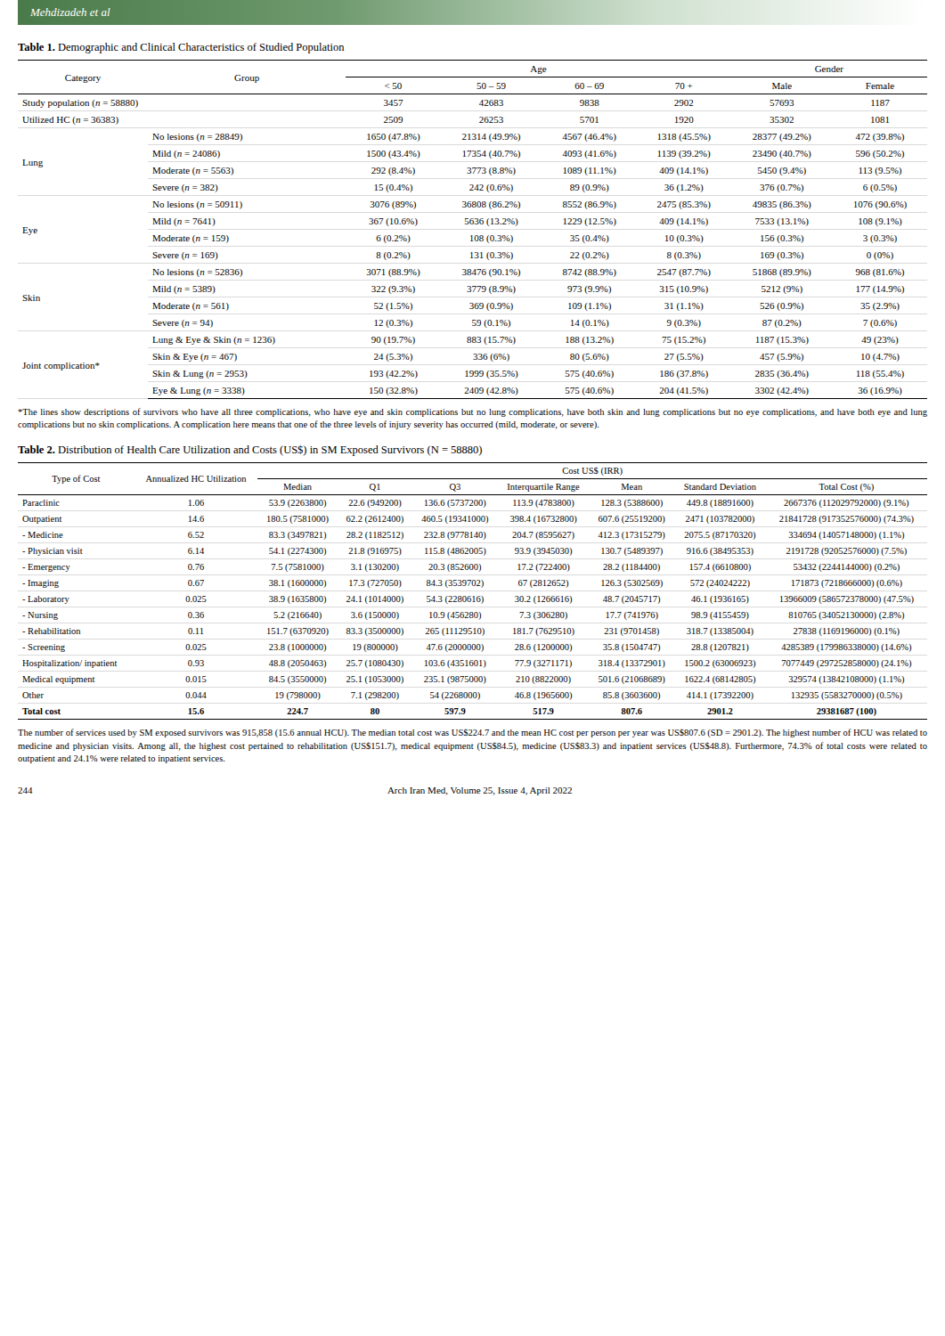Mehdizadeh et al
Table 1. Demographic and Clinical Characteristics of Studied Population
| Category | Group | Age | Gender |
| --- | --- | --- | --- |
| < 50 | 50 – 59 | 60 – 69 | 70 + | Male | Female |
| Study population ( n = 58880) | 3457 | 42683 | 9838 | 2902 | 57693 | 1187 |
| Utilized HC ( n = 36383) | 2509 | 26253 | 5701 | 1920 | 35302 | 1081 |
| Lung | No lesions ( n = 28849) | 1650 (47.8%) | 21314 (49.9%) | 4567 (46.4%) | 1318 (45.5%) | 28377 (49.2%) | 472 (39.8%) |
| Mild ( n = 24086) | 1500 (43.4%) | 17354 (40.7%) | 4093 (41.6%) | 1139 (39.2%) | 23490 (40.7%) | 596 (50.2%) |
| Moderate ( n = 5563) | 292 (8.4%) | 3773 (8.8%) | 1089 (11.1%) | 409 (14.1%) | 5450 (9.4%) | 113 (9.5%) |
| Severe ( n = 382) | 15 (0.4%) | 242 (0.6%) | 89 (0.9%) | 36 (1.2%) | 376 (0.7%) | 6 (0.5%) |
| Eye | No lesions ( n = 50911) | 3076 (89%) | 36808 (86.2%) | 8552 (86.9%) | 2475 (85.3%) | 49835 (86.3%) | 1076 (90.6%) |
| Mild ( n = 7641) | 367 (10.6%) | 5636 (13.2%) | 1229 (12.5%) | 409 (14.1%) | 7533 (13.1%) | 108 (9.1%) |
| Moderate ( n = 159) | 6 (0.2%) | 108 (0.3%) | 35 (0.4%) | 10 (0.3%) | 156 (0.3%) | 3 (0.3%) |
| Severe ( n = 169) | 8 (0.2%) | 131 (0.3%) | 22 (0.2%) | 8 (0.3%) | 169 (0.3%) | 0 (0%) |
| Skin | No lesions ( n = 52836) | 3071 (88.9%) | 38476 (90.1%) | 8742 (88.9%) | 2547 (87.7%) | 51868 (89.9%) | 968 (81.6%) |
| Mild ( n = 5389) | 322 (9.3%) | 3779 (8.9%) | 973 (9.9%) | 315 (10.9%) | 5212 (9%) | 177 (14.9%) |
| Moderate ( n = 561) | 52 (1.5%) | 369 (0.9%) | 109 (1.1%) | 31 (1.1%) | 526 (0.9%) | 35 (2.9%) |
| Severe ( n = 94) | 12 (0.3%) | 59 (0.1%) | 14 (0.1%) | 9 (0.3%) | 87 (0.2%) | 7 (0.6%) |
| Joint complication* | Lung & Eye & Skin ( n = 1236) | 90 (19.7%) | 883 (15.7%) | 188 (13.2%) | 75 (15.2%) | 1187 (15.3%) | 49 (23%) |
| Skin & Eye ( n = 467) | 24 (5.3%) | 336 (6%) | 80 (5.6%) | 27 (5.5%) | 457 (5.9%) | 10 (4.7%) |
| Skin & Lung ( n = 2953) | 193 (42.2%) | 1999 (35.5%) | 575 (40.6%) | 186 (37.8%) | 2835 (36.4%) | 118 (55.4%) |
| Eye & Lung ( n = 3338) | 150 (32.8%) | 2409 (42.8%) | 575 (40.6%) | 204 (41.5%) | 3302 (42.4%) | 36 (16.9%) |
*The lines show descriptions of survivors who have all three complications, who have eye and skin complications but no lung complications, have both skin and lung complications but no eye complications, and have both eye and lung complications but no skin complications. A complication here means that one of the three levels of injury severity has occurred (mild, moderate, or severe).
Table 2. Distribution of Health Care Utilization and Costs (US$) in SM Exposed Survivors (N = 58880)
| Type of Cost | Annualized HC Utilization | Cost US$ (IRR) |
| --- | --- | --- |
| Median | Q1 | Q3 | Interquartile Range | Mean | Standard Deviation | Total Cost (%) |
| Paraclinic | 1.06 | 53.9 (2263800) | 22.6 (949200) | 136.6 (5737200) | 113.9 (4783800) | 128.3 (5388600) | 449.8 (18891600) | 2667376 (112029792000) (9.1%) |
| Outpatient | 14.6 | 180.5 (7581000) | 62.2 (2612400) | 460.5 (19341000) | 398.4 (16732800) | 607.6 (25519200) | 2471 (103782000) | 21841728 (917352576000) (74.3%) |
| - Medicine | 6.52 | 83.3 (3497821) | 28.2 (1182512) | 232.8 (9778140) | 204.7 (8595627) | 412.3 (17315279) | 2075.5 (87170320) | 334694 (14057148000) (1.1%) |
| - Physician visit | 6.14 | 54.1 (2274300) | 21.8 (916975) | 115.8 (4862005) | 93.9 (3945030) | 130.7 (5489397) | 916.6 (38495353) | 2191728 (92052576000) (7.5%) |
| - Emergency | 0.76 | 7.5 (7581000) | 3.1 (130200) | 20.3 (852600) | 17.2 (722400) | 28.2 (1184400) | 157.4 (6610800) | 53432 (2244144000) (0.2%) |
| - Imaging | 0.67 | 38.1 (1600000) | 17.3 (727050) | 84.3 (3539702) | 67 (2812652) | 126.3 (5302569) | 572 (24024222) | 171873 (7218666000) (0.6%) |
| - Laboratory | 0.025 | 38.9 (1635800) | 24.1 (1014000) | 54.3 (2280616) | 30.2 (1266616) | 48.7 (2045717) | 46.1 (1936165) | 13966009 (586572378000) (47.5%) |
| - Nursing | 0.36 | 5.2 (216640) | 3.6 (150000) | 10.9 (456280) | 7.3 (306280) | 17.7 (741976) | 98.9 (4155459) | 810765 (34052130000) (2.8%) |
| - Rehabilitation | 0.11 | 151.7 (6370920) | 83.3 (3500000) | 265 (11129510) | 181.7 (7629510) | 231 (9701458) | 318.7 (13385004) | 27838 (1169196000) (0.1%) |
| - Screening | 0.025 | 23.8 (1000000) | 19 (800000) | 47.6 (2000000) | 28.6 (1200000) | 35.8 (1504747) | 28.8 (1207821) | 4285389 (179986338000) (14.6%) |
| Hospitalization/ inpatient | 0.93 | 48.8 (2050463) | 25.7 (1080430) | 103.6 (4351601) | 77.9 (3271171) | 318.4 (13372901) | 1500.2 (63006923) | 7077449 (297252858000) (24.1%) |
| Medical equipment | 0.015 | 84.5 (3550000) | 25.1 (1053000) | 235.1 (9875000) | 210 (8822000) | 501.6 (21068689) | 1622.4 (68142805) | 329574 (13842108000) (1.1%) |
| Other | 0.044 | 19 (798000) | 7.1 (298200) | 54 (2268000) | 46.8 (1965600) | 85.8 (3603600) | 414.1 (17392200) | 132935 (5583270000) (0.5%) |
| Total cost | 15.6 | 224.7 | 80 | 597.9 | 517.9 | 807.6 | 2901.2 | 29381687 (100) |
The number of services used by SM exposed survivors was 915,858 (15.6 annual HCU). The median total cost was US$224.7 and the mean HC cost per person per year was US$807.6 (SD = 2901.2). The highest number of HCU was related to medicine and physician visits. Among all, the highest cost pertained to rehabilitation (US$151.7), medical equipment (US$84.5), medicine (US$83.3) and inpatient services (US$48.8). Furthermore, 74.3% of total costs were related to outpatient and 24.1% were related to inpatient services.
244 Arch Iran Med, Volume 25, Issue 4, April 2022